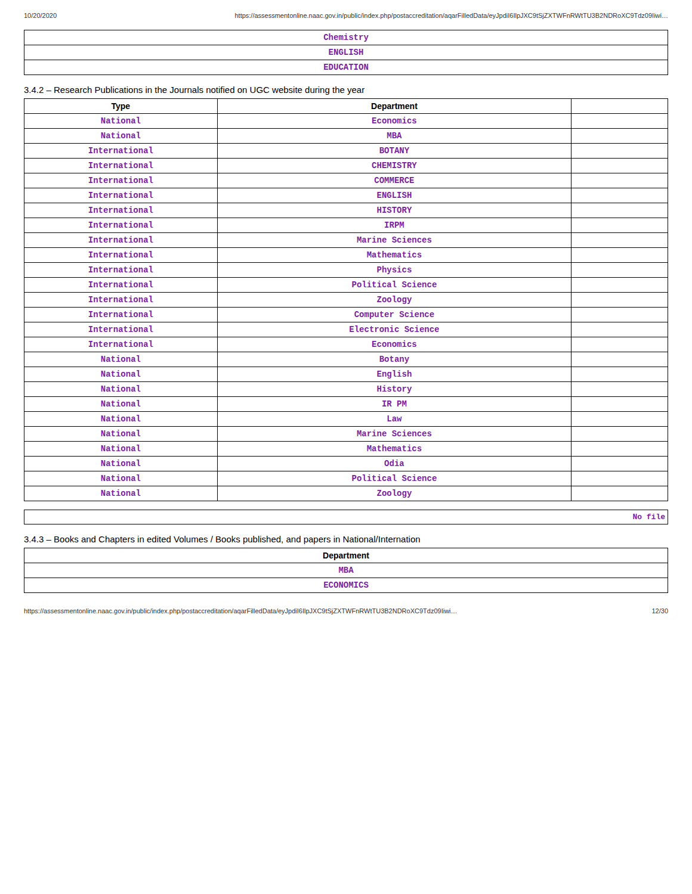10/20/2020 https://assessmentonline.naac.gov.in/public/index.php/postaccreditation/aqarFilledData/eyJpdiI6IlpJXC9tSjZXTWFnRWtTU3B2NDRoXC9Tdz09Iiwi…
| Chemistry |
| ENGLISH |
| EDUCATION |
3.4.2 – Research Publications in the Journals notified on UGC website during the year
| Type | Department | |
| --- | --- | --- |
| National | Economics | |
| National | MBA | |
| International | BOTANY | |
| International | CHEMISTRY | |
| International | COMMERCE | |
| International | ENGLISH | |
| International | HISTORY | |
| International | IRPM | |
| International | Marine Sciences | |
| International | Mathematics | |
| International | Physics | |
| International | Political Science | |
| International | Zoology | |
| International | Computer Science | |
| International | Electronic Science | |
| International | Economics | |
| National | Botany | |
| National | English | |
| National | History | |
| National | IR PM | |
| National | Law | |
| National | Marine Sciences | |
| National | Mathematics | |
| National | Odia | |
| National | Political Science | |
| National | Zoology | |
| No file |
3.4.3 – Books and Chapters in edited Volumes / Books published, and papers in National/Internation
| Department |
| --- |
| MBA |
| ECONOMICS |
https://assessmentonline.naac.gov.in/public/index.php/postaccreditation/aqarFilledData/eyJpdiI6IlpJXC9tSjZXTWFnRWtTU3B2NDRoXC9Tdz09Iiwi… 12/30